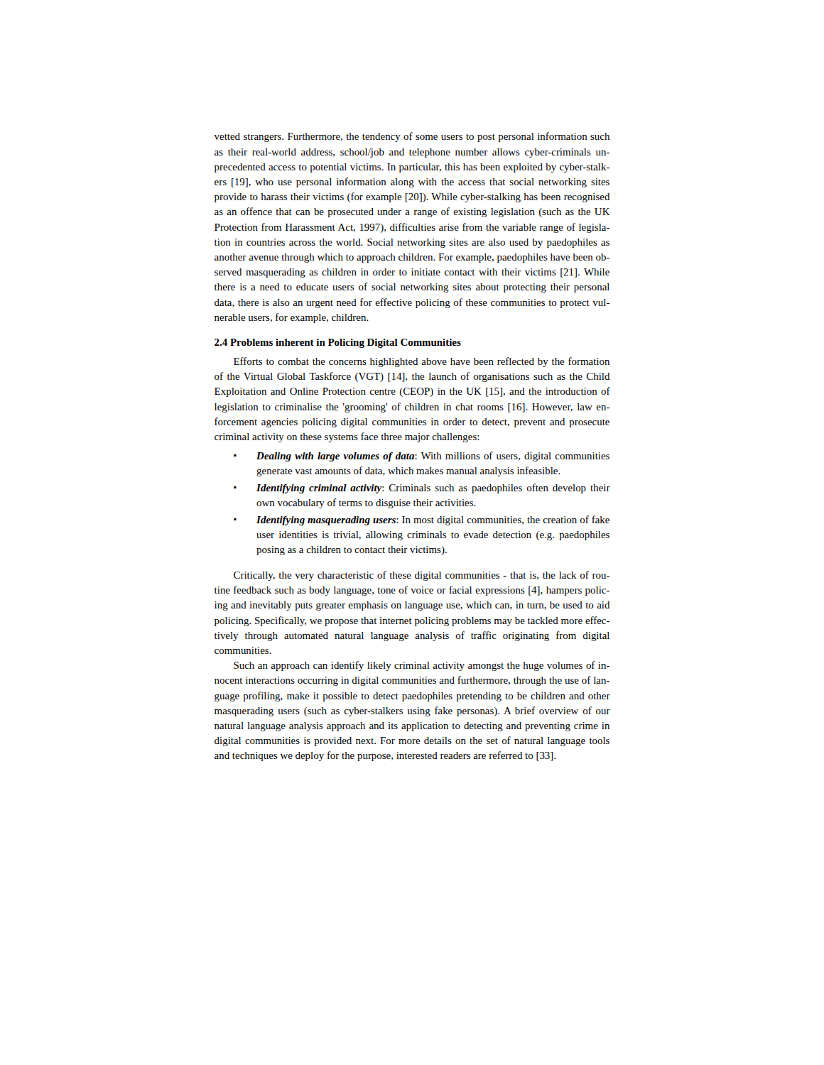vetted strangers. Furthermore, the tendency of some users to post personal information such as their real-world address, school/job and telephone number allows cyber-criminals unprecedented access to potential victims. In particular, this has been exploited by cyber-stalkers [19], who use personal information along with the access that social networking sites provide to harass their victims (for example [20]). While cyber-stalking has been recognised as an offence that can be prosecuted under a range of existing legislation (such as the UK Protection from Harassment Act, 1997), difficulties arise from the variable range of legislation in countries across the world. Social networking sites are also used by paedophiles as another avenue through which to approach children. For example, paedophiles have been observed masquerading as children in order to initiate contact with their victims [21]. While there is a need to educate users of social networking sites about protecting their personal data, there is also an urgent need for effective policing of these communities to protect vulnerable users, for example, children.
2.4 Problems inherent in Policing Digital Communities
Efforts to combat the concerns highlighted above have been reflected by the formation of the Virtual Global Taskforce (VGT) [14], the launch of organisations such as the Child Exploitation and Online Protection centre (CEOP) in the UK [15], and the introduction of legislation to criminalise the 'grooming' of children in chat rooms [16]. However, law enforcement agencies policing digital communities in order to detect, prevent and prosecute criminal activity on these systems face three major challenges:
Dealing with large volumes of data: With millions of users, digital communities generate vast amounts of data, which makes manual analysis infeasible.
Identifying criminal activity: Criminals such as paedophiles often develop their own vocabulary of terms to disguise their activities.
Identifying masquerading users: In most digital communities, the creation of fake user identities is trivial, allowing criminals to evade detection (e.g. paedophiles posing as a children to contact their victims).
Critically, the very characteristic of these digital communities - that is, the lack of routine feedback such as body language, tone of voice or facial expressions [4], hampers policing and inevitably puts greater emphasis on language use, which can, in turn, be used to aid policing. Specifically, we propose that internet policing problems may be tackled more effectively through automated natural language analysis of traffic originating from digital communities.
Such an approach can identify likely criminal activity amongst the huge volumes of innocent interactions occurring in digital communities and furthermore, through the use of language profiling, make it possible to detect paedophiles pretending to be children and other masquerading users (such as cyber-stalkers using fake personas). A brief overview of our natural language analysis approach and its application to detecting and preventing crime in digital communities is provided next. For more details on the set of natural language tools and techniques we deploy for the purpose, interested readers are referred to [33].